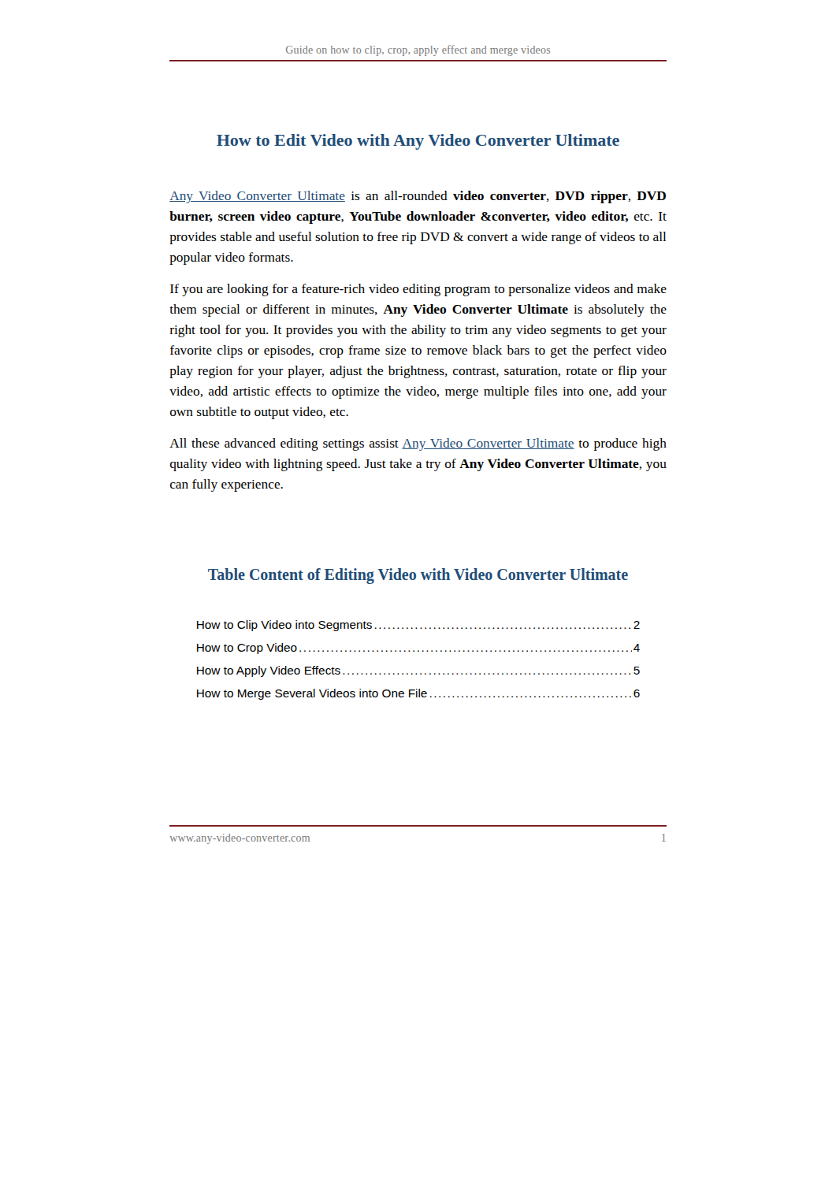Guide on how to clip, crop, apply effect and merge videos
How to Edit Video with Any Video Converter Ultimate
Any Video Converter Ultimate is an all-rounded video converter, DVD ripper, DVD burner, screen video capture, YouTube downloader &converter, video editor, etc. It provides stable and useful solution to free rip DVD & convert a wide range of videos to all popular video formats.
If you are looking for a feature-rich video editing program to personalize videos and make them special or different in minutes, Any Video Converter Ultimate is absolutely the right tool for you. It provides you with the ability to trim any video segments to get your favorite clips or episodes, crop frame size to remove black bars to get the perfect video play region for your player, adjust the brightness, contrast, saturation, rotate or flip your video, add artistic effects to optimize the video, merge multiple files into one, add your own subtitle to output video, etc.
All these advanced editing settings assist Any Video Converter Ultimate to produce high quality video with lightning speed. Just take a try of Any Video Converter Ultimate, you can fully experience.
Table Content of Editing Video with Video Converter Ultimate
How to Clip Video into Segments ........................................................................................... 2
How to Crop Video .............................................................................................. 4
How to Apply Video Effects ................................................................................... 5
How to Merge Several Videos into One File ........................................................... 6
www.any-video-converter.com 1